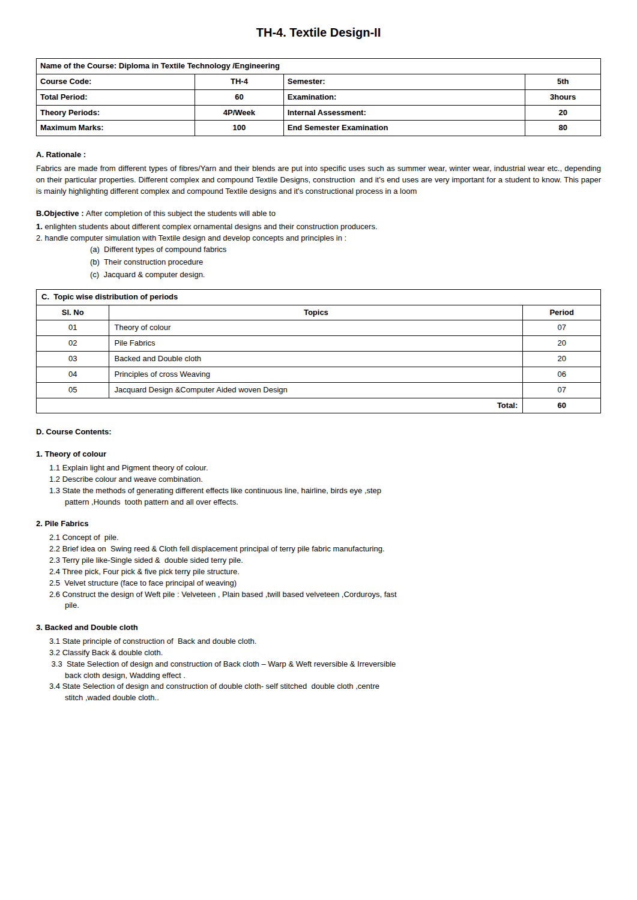TH-4. Textile Design-II
| Name of the Course: Diploma in Textile Technology /Engineering |
| Course Code: | TH-4 | Semester: | 5th |
| Total Period: | 60 | Examination: | 3hours |
| Theory Periods: | 4P/Week | Internal Assessment: | 20 |
| Maximum Marks: | 100 | End Semester Examination | 80 |
A. Rationale :
Fabrics are made from different types of fibres/Yarn and their blends are put into specific uses such as summer wear, winter wear, industrial wear etc., depending on their particular properties. Different complex and compound Textile Designs, construction and it's end uses are very important for a student to know. This paper is mainly highlighting different complex and compound Textile designs and it's constructional process in a loom
B.Objective : After completion of this subject the students will able to
1. enlighten students about different complex ornamental designs and their construction producers.
2. handle computer simulation with Textile design and develop concepts and principles in :
(a) Different types of compound fabrics
(b) Their construction procedure
(c) Jacquard & computer design.
| C. Topic wise distribution of periods |
| Sl. No | Topics | Period |
| 01 | Theory of colour | 07 |
| 02 | Pile Fabrics | 20 |
| 03 | Backed and Double cloth | 20 |
| 04 | Principles of cross Weaving | 06 |
| 05 | Jacquard Design &Computer Aided woven Design | 07 |
| Total: | 60 |
D. Course Contents:
1. Theory of colour
1.1 Explain light and Pigment theory of colour.
1.2 Describe colour and weave combination.
1.3 State the methods of generating different effects like continuous line, hairline, birds eye ,step
pattern ,Hounds tooth pattern and all over effects.
2. Pile Fabrics
2.1 Concept of pile.
2.2 Brief idea on Swing reed & Cloth fell displacement principal of terry pile fabric manufacturing.
2.3 Terry pile like-Single sided & double sided terry pile.
2.4 Three pick, Four pick & five pick terry pile structure.
2.5 Velvet structure (face to face principal of weaving)
2.6 Construct the design of Weft pile : Velveteen , Plain based ,twill based velveteen ,Corduroys, fast
pile.
3. Backed and Double cloth
3.1 State principle of construction of Back and double cloth.
3.2 Classify Back & double cloth.
3.3 State Selection of design and construction of Back cloth – Warp & Weft reversible & Irreversible
back cloth design, Wadding effect .
3.4 State Selection of design and construction of double cloth- self stitched double cloth ,centre
stitch ,waded double cloth..